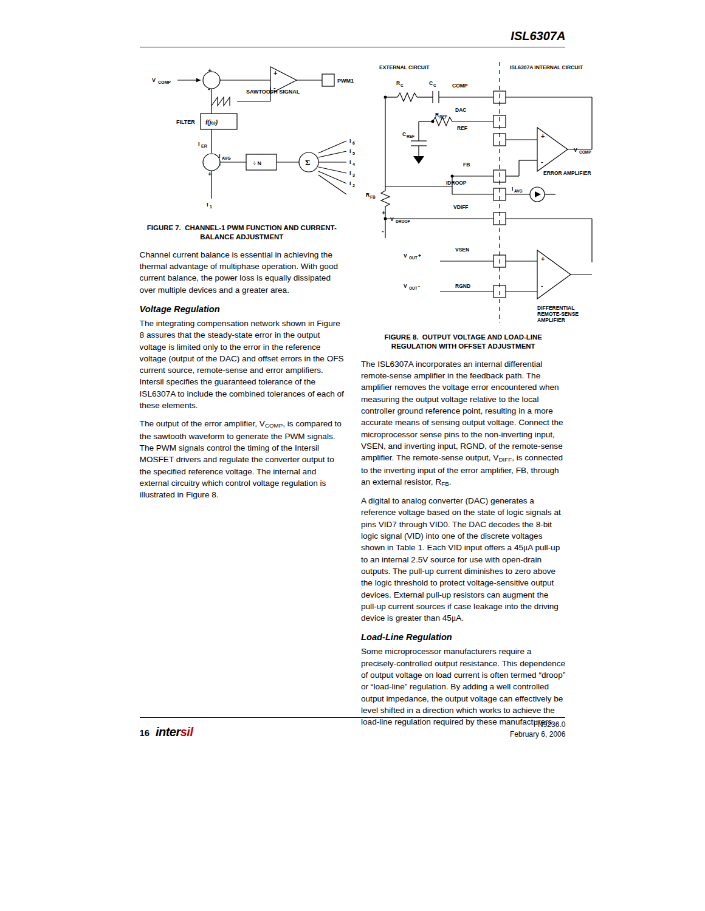ISL6307A
V COMP PWM1 FILTER f(jω) SAWTOOTH SIGNAL I ER I AVG ÷ N Σ I 1 I 6 I 5 I 4 I 3 I 2 + - + - + -
FIGURE 7. CHANNEL-1 PWM FUNCTION AND CURRENT-
BALANCE ADJUSTMENT
Channel current balance is essential in achieving the thermal advantage of multiphase operation. With good current balance, the power loss is equally dissipated over multiple devices and a greater area.
Voltage Regulation
The integrating compensation network shown in Figure 8 assures that the steady-state error in the output voltage is limited only to the error in the reference voltage (output of the DAC) and offset errors in the OFS current source, remote-sense and error amplifiers. Intersil specifies the guaranteed tolerance of the ISL6307A to include the combined tolerances of each of these elements.
The output of the error amplifier, VCOMP, is compared to the sawtooth waveform to generate the PWM signals. The PWM signals control the timing of the Intersil MOSFET drivers and regulate the converter output to the specified reference voltage. The internal and external circuitry which control voltage regulation is illustrated in Figure 8.
EXTERNAL CIRCUIT ISL6307A INTERNAL CIRCUIT R C C C COMP DAC R REF REF C REF FB IDROOP I AVG R FB V DROOP VDIFF VSEN RGND V OUT + V OUT - V COMP ERROR AMPLIFIER DIFFERENTIAL REMOTE-SENSE AMPLIFIER + - + - + -
FIGURE 8. OUTPUT VOLTAGE AND LOAD-LINE
REGULATION WITH OFFSET ADJUSTMENT
The ISL6307A incorporates an internal differential remote-sense amplifier in the feedback path. The amplifier removes the voltage error encountered when measuring the output voltage relative to the local controller ground reference point, resulting in a more accurate means of sensing output voltage. Connect the microprocessor sense pins to the non-inverting input, VSEN, and inverting input, RGND, of the remote-sense amplifier. The remote-sense output, VDIFF, is connected to the inverting input of the error amplifier, FB, through an external resistor, RFB.
A digital to analog converter (DAC) generates a reference voltage based on the state of logic signals at pins VID7 through VID0. The DAC decodes the 8-bit logic signal (VID) into one of the discrete voltages shown in Table 1. Each VID input offers a 45μ A pull-up to an internal 2.5V source for use with open-drain outputs. The pull-up current diminishes to zero above the logic threshold to protect voltage-sensitive output devices. External pull-up resistors can augment the pull-up current sources if case leakage into the driving device is greater than 45μ A.
Load-Line Regulation
Some microprocessor manufacturers require a precisely-controlled output resistance. This dependence of output voltage on load current is often termed “droop” or “load-line” regulation. By adding a well controlled output impedance, the output voltage can effectively be level shifted in a direction which works to achieve the load-line regulation required by these manufacturers.
16 inter sil
FN9236.0
February 6, 2006